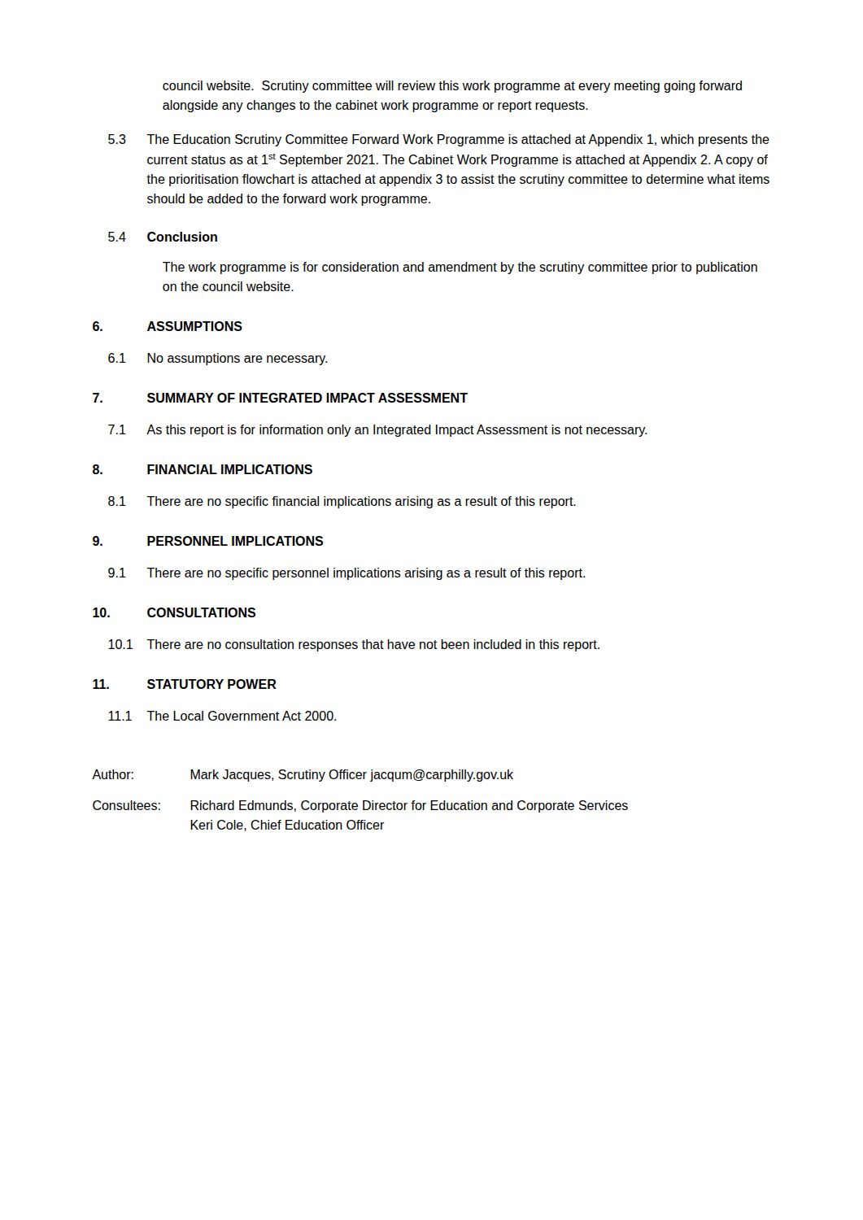council website. Scrutiny committee will review this work programme at every meeting going forward alongside any changes to the cabinet work programme or report requests.
5.3
The Education Scrutiny Committee Forward Work Programme is attached at Appendix 1, which presents the current status as at 1st September 2021. The Cabinet Work Programme is attached at Appendix 2. A copy of the prioritisation flowchart is attached at appendix 3 to assist the scrutiny committee to determine what items should be added to the forward work programme.
5.4 Conclusion
The work programme is for consideration and amendment by the scrutiny committee prior to publication on the council website.
6. ASSUMPTIONS
6.1
No assumptions are necessary.
7. SUMMARY OF INTEGRATED IMPACT ASSESSMENT
7.1
As this report is for information only an Integrated Impact Assessment is not necessary.
8. FINANCIAL IMPLICATIONS
8.1
There are no specific financial implications arising as a result of this report.
9. PERSONNEL IMPLICATIONS
9.1
There are no specific personnel implications arising as a result of this report.
10. CONSULTATIONS
10.1
There are no consultation responses that have not been included in this report.
11. STATUTORY POWER
11.1
The Local Government Act 2000.
Author:
Mark Jacques, Scrutiny Officer jacqum@carphilly.gov.uk
Consultees:
Richard Edmunds, Corporate Director for Education and Corporate Services
Keri Cole, Chief Education Officer